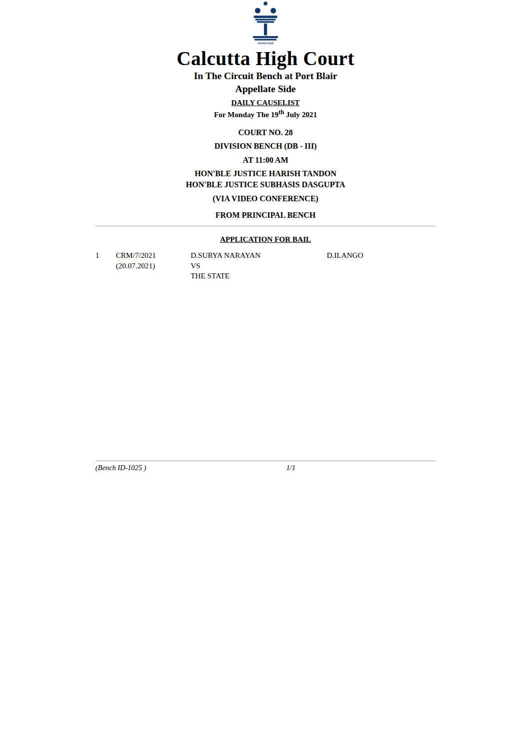Calcutta High Court
In The Circuit Bench at Port Blair
Appellate Side
DAILY CAUSELIST
For Monday The 19th July 2021
COURT NO. 28
DIVISION BENCH (DB - III)
AT 11:00 AM
HON'BLE JUSTICE HARISH TANDON
HON'BLE JUSTICE SUBHASIS DASGUPTA
(VIA VIDEO CONFERENCE)
FROM PRINCIPAL BENCH
APPLICATION FOR BAIL
| 1 | CRM/7/2021 (20.07.2021) | D.SURYA NARAYAN VS THE STATE | D.ILANGO |
(Bench ID-1025 )
1/1